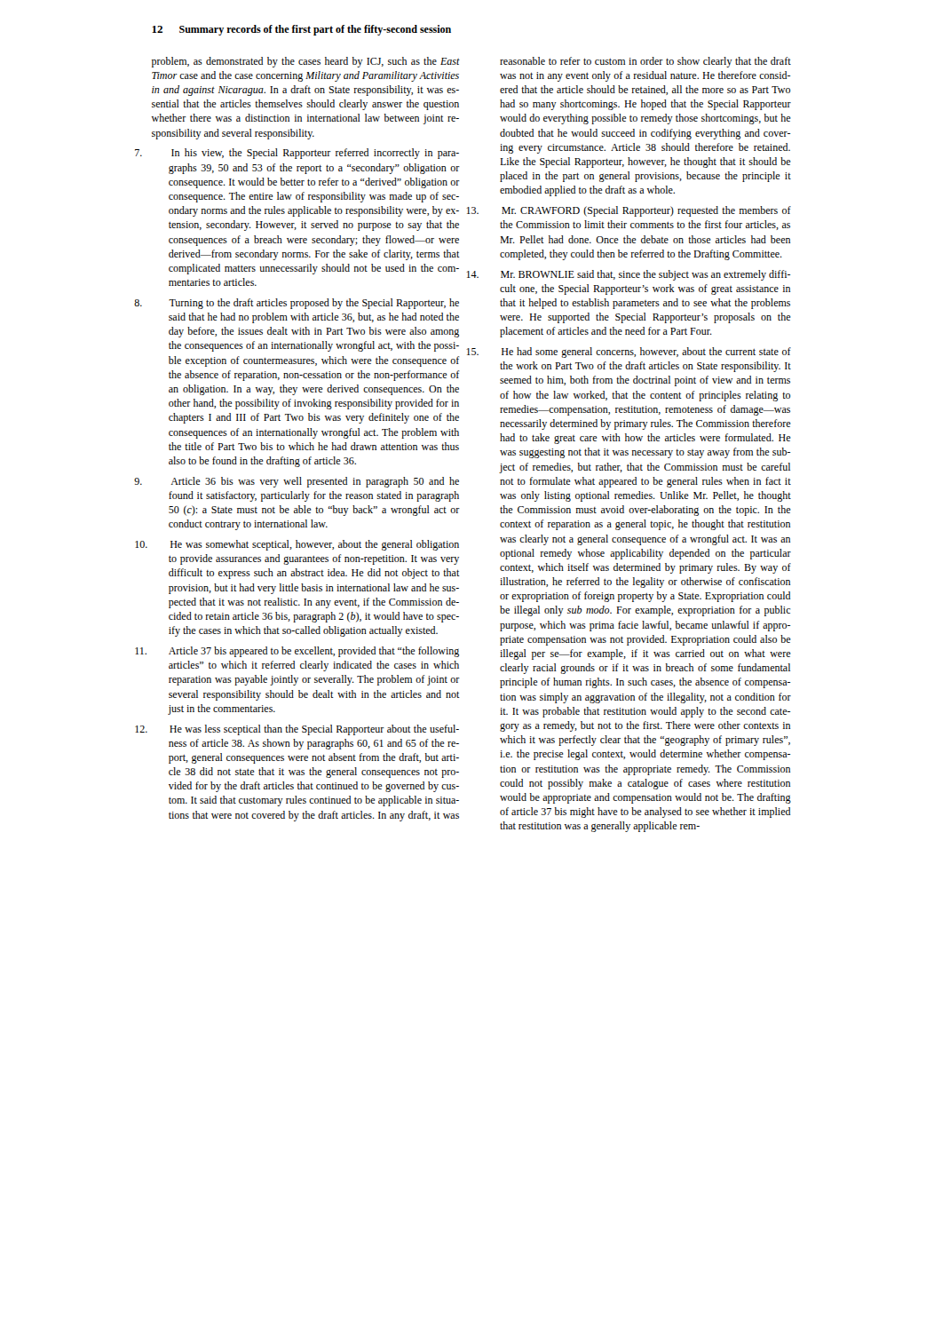12 Summary records of the first part of the fifty-second session
problem, as demonstrated by the cases heard by ICJ, such as the East Timor case and the case concerning Military and Paramilitary Activities in and against Nicaragua. In a draft on State responsibility, it was essential that the articles themselves should clearly answer the question whether there was a distinction in international law between joint responsibility and several responsibility.
7. In his view, the Special Rapporteur referred incorrectly in paragraphs 39, 50 and 53 of the report to a “secondary” obligation or consequence. It would be better to refer to a “derived” obligation or consequence. The entire law of responsibility was made up of secondary norms and the rules applicable to responsibility were, by extension, secondary. However, it served no purpose to say that the consequences of a breach were secondary; they flowed—or were derived—from secondary norms. For the sake of clarity, terms that complicated matters unnecessarily should not be used in the commentaries to articles.
8. Turning to the draft articles proposed by the Special Rapporteur, he said that he had no problem with article 36, but, as he had noted the day before, the issues dealt with in Part Two bis were also among the consequences of an internationally wrongful act, with the possible exception of countermeasures, which were the consequence of the absence of reparation, non-cessation or the non-performance of an obligation. In a way, they were derived consequences. On the other hand, the possibility of invoking responsibility provided for in chapters I and III of Part Two bis was very definitely one of the consequences of an internationally wrongful act. The problem with the title of Part Two bis to which he had drawn attention was thus also to be found in the drafting of article 36.
9. Article 36 bis was very well presented in paragraph 50 and he found it satisfactory, particularly for the reason stated in paragraph 50 (c): a State must not be able to “buy back” a wrongful act or conduct contrary to international law.
10. He was somewhat sceptical, however, about the general obligation to provide assurances and guarantees of non-repetition. It was very difficult to express such an abstract idea. He did not object to that provision, but it had very little basis in international law and he suspected that it was not realistic. In any event, if the Commission decided to retain article 36 bis, paragraph 2 (b), it would have to specify the cases in which that so-called obligation actually existed.
11. Article 37 bis appeared to be excellent, provided that “the following articles” to which it referred clearly indicated the cases in which reparation was payable jointly or severally. The problem of joint or several responsibility should be dealt with in the articles and not just in the commentaries.
12. He was less sceptical than the Special Rapporteur about the usefulness of article 38. As shown by paragraphs 60, 61 and 65 of the report, general consequences were not absent from the draft, but article 38 did not state that it was the general consequences not provided for by the draft articles that continued to be governed by custom. It said that customary rules continued to be applicable in situations that were not covered by the draft articles. In any draft, it was reasonable to refer to custom in order to show clearly that the draft was not in any event only of a residual nature. He therefore considered that the article should be retained, all the more so as Part Two had so many shortcomings. He hoped that the Special Rapporteur would do everything possible to remedy those shortcomings, but he doubted that he would succeed in codifying everything and covering every circumstance. Article 38 should therefore be retained. Like the Special Rapporteur, however, he thought that it should be placed in the part on general provisions, because the principle it embodied applied to the draft as a whole.
13. Mr. CRAWFORD (Special Rapporteur) requested the members of the Commission to limit their comments to the first four articles, as Mr. Pellet had done. Once the debate on those articles had been completed, they could then be referred to the Drafting Committee.
14. Mr. BROWNLIE said that, since the subject was an extremely difficult one, the Special Rapporteur’s work was of great assistance in that it helped to establish parameters and to see what the problems were. He supported the Special Rapporteur’s proposals on the placement of articles and the need for a Part Four.
15. He had some general concerns, however, about the current state of the work on Part Two of the draft articles on State responsibility. It seemed to him, both from the doctrinal point of view and in terms of how the law worked, that the content of principles relating to remedies—compensation, restitution, remoteness of damage—was necessarily determined by primary rules. The Commission therefore had to take great care with how the articles were formulated. He was suggesting not that it was necessary to stay away from the subject of remedies, but rather, that the Commission must be careful not to formulate what appeared to be general rules when in fact it was only listing optional remedies. Unlike Mr. Pellet, he thought the Commission must avoid over-elaborating on the topic. In the context of reparation as a general topic, he thought that restitution was clearly not a general consequence of a wrongful act. It was an optional remedy whose applicability depended on the particular context, which itself was determined by primary rules. By way of illustration, he referred to the legality or otherwise of confiscation or expropriation of foreign property by a State. Expropriation could be illegal only sub modo. For example, expropriation for a public purpose, which was prima facie lawful, became unlawful if appropriate compensation was not provided. Expropriation could also be illegal per se—for example, if it was carried out on what were clearly racial grounds or if it was in breach of some fundamental principle of human rights. In such cases, the absence of compensation was simply an aggravation of the illegality, not a condition for it. It was probable that restitution would apply to the second category as a remedy, but not to the first. There were other contexts in which it was perfectly clear that the “geography of primary rules”, i.e. the precise legal context, would determine whether compensation or restitution was the appropriate remedy. The Commission could not possibly make a catalogue of cases where restitution would be appropriate and compensation would not be. The drafting of article 37 bis might have to be analysed to see whether it implied that restitution was a generally applicable rem-